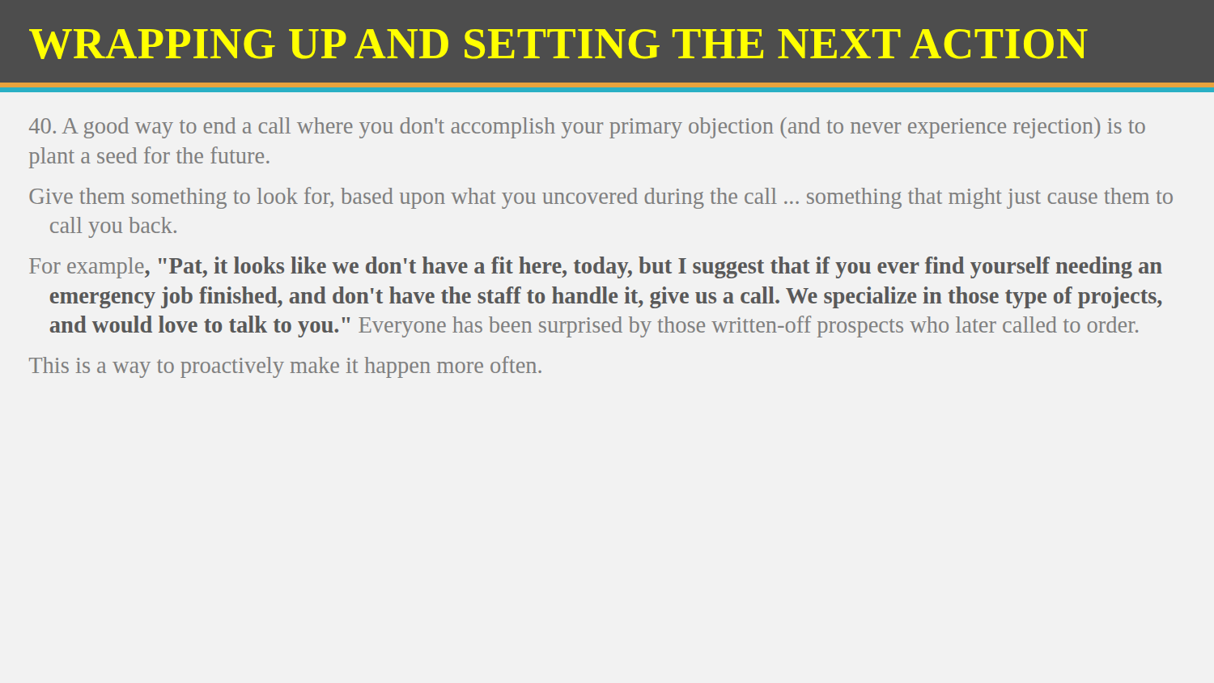Wrapping Up and Setting the Next Action
40. A good way to end a call where you don't accomplish your primary objection (and to never experience rejection) is to plant a seed for the future.
Give them something to look for, based upon what you uncovered during the call ... something that might just cause them to call you back.
For example, "Pat, it looks like we don't have a fit here, today, but I suggest that if you ever find yourself needing an emergency job finished, and don't have the staff to handle it, give us a call. We specialize in those type of projects, and would love to talk to you." Everyone has been surprised by those written-off prospects who later called to order.
This is a way to proactively make it happen more often.